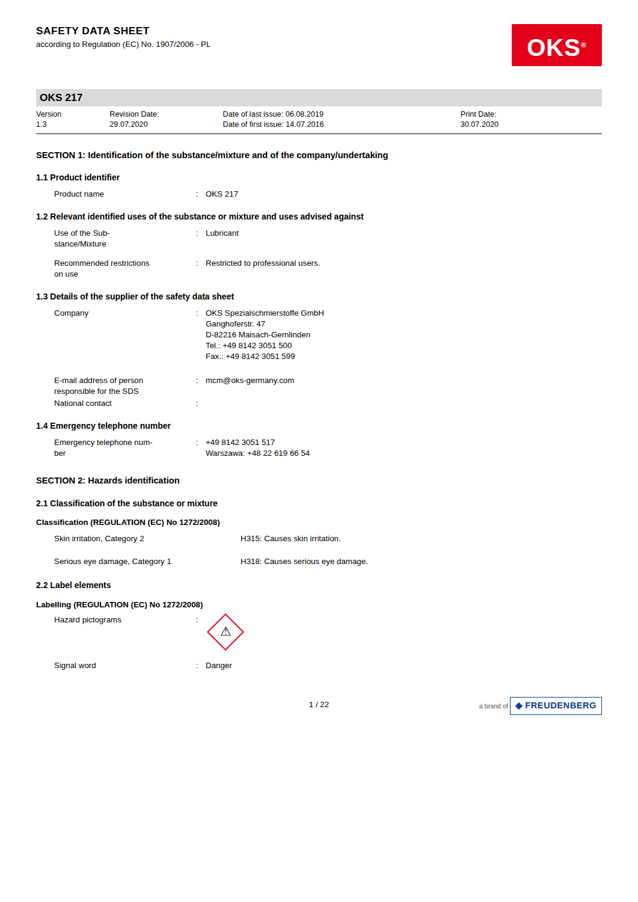SAFETY DATA SHEET
according to Regulation (EC) No. 1907/2006 - PL
OKS®
OKS 217
| Version 1.3 | Revision Date: 29.07.2020 | Date of last issue: 06.08.2019 Date of first issue: 14.07.2016 | Print Date: 30.07.2020 |
SECTION 1: Identification of the substance/mixture and of the company/undertaking
1.1 Product identifier
| Product name | : | OKS 217 |
1.2 Relevant identified uses of the substance or mixture and uses advised against
| Use of the Sub- stance/Mixture | : | Lubricant |
| Recommended restrictions on use | : | Restricted to professional users. |
1.3 Details of the supplier of the safety data sheet
| Company | : | OKS Spezialschmierstoffe GmbH Ganghoferstr. 47 D-82216 Maisach-Gernlinden Tel.: +49 8142 3051 500 Fax.: +49 8142 3051 599 |
| E-mail address of person responsible for the SDS | : | mcm@oks-germany.com |
| National contact | : | |
1.4 Emergency telephone number
| Emergency telephone num- ber | : | +49 8142 3051 517 Warszawa: +48 22 619 66 54 |
SECTION 2: Hazards identification
2.1 Classification of the substance or mixture
Classification (REGULATION (EC) No 1272/2008)
| Skin irritation, Category 2 | H315: Causes skin irritation. |
| Serious eye damage, Category 1 | H318: Causes serious eye damage. |
2.2 Label elements
Labelling (REGULATION (EC) No 1272/2008)
| Hazard pictograms | : | ⚠ |
| Signal word | : | Danger |
1 / 22
a brand of
◆FREUDENBERG